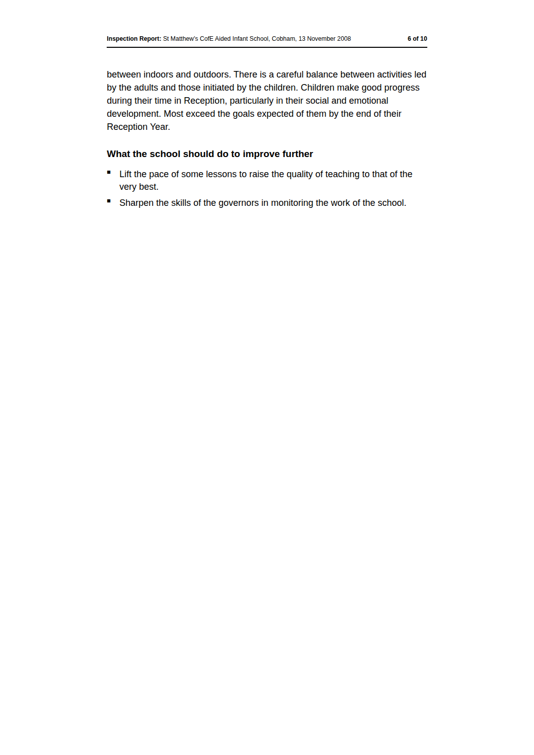Inspection Report: St Matthew's CofE Aided Infant School, Cobham, 13 November 2008
6 of 10
between indoors and outdoors. There is a careful balance between activities led by the adults and those initiated by the children. Children make good progress during their time in Reception, particularly in their social and emotional development. Most exceed the goals expected of them by the end of their Reception Year.
What the school should do to improve further
Lift the pace of some lessons to raise the quality of teaching to that of the very best.
Sharpen the skills of the governors in monitoring the work of the school.